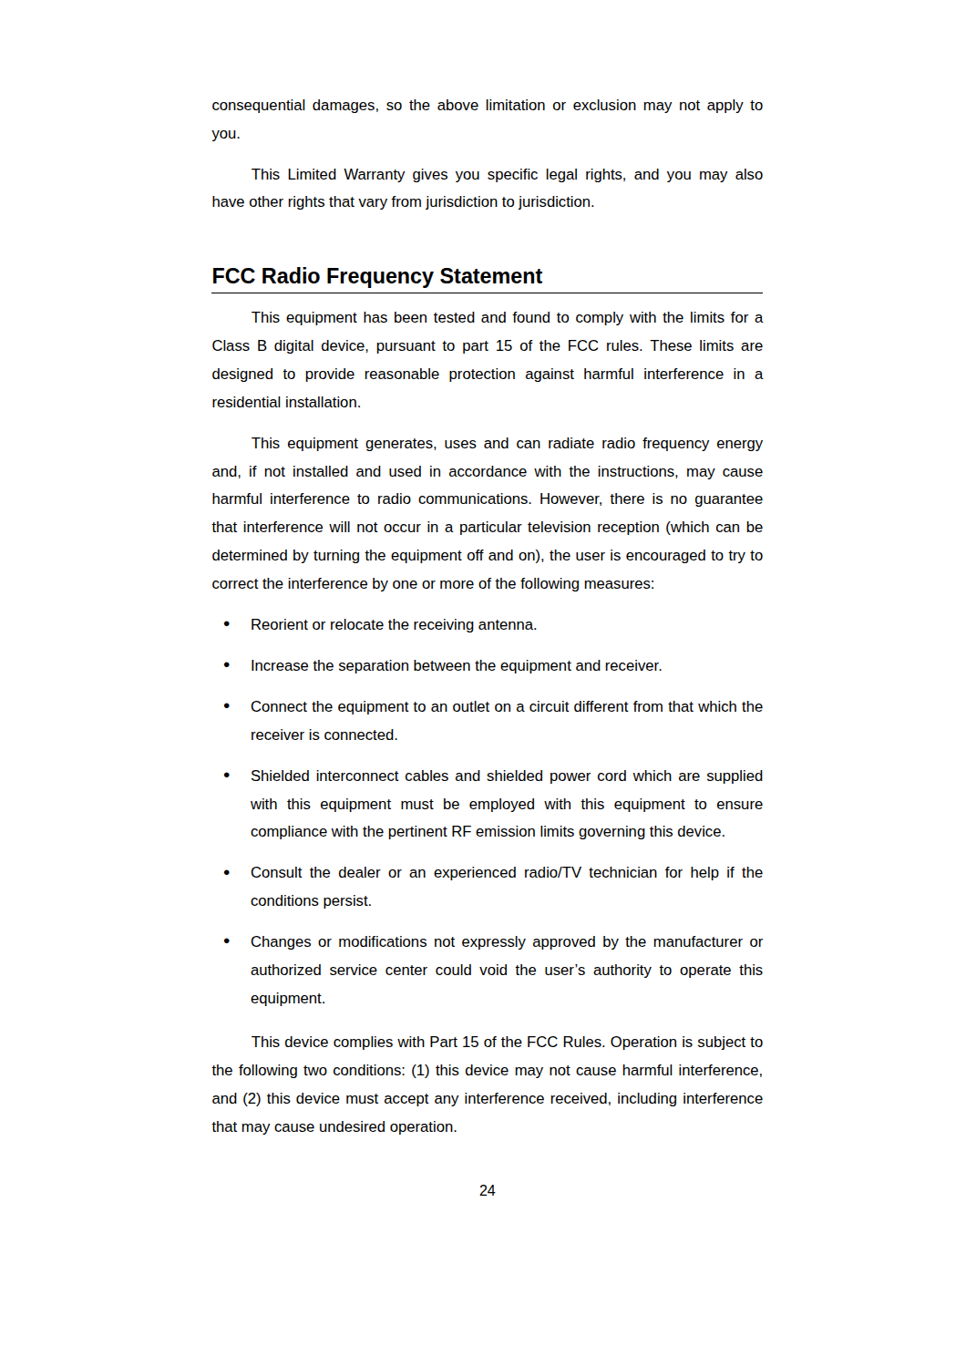consequential damages, so the above limitation or exclusion may not apply to you.
This Limited Warranty gives you specific legal rights, and you may also have other rights that vary from jurisdiction to jurisdiction.
FCC Radio Frequency Statement
This equipment has been tested and found to comply with the limits for a Class B digital device, pursuant to part 15 of the FCC rules. These limits are designed to provide reasonable protection against harmful interference in a residential installation.
This equipment generates, uses and can radiate radio frequency energy and, if not installed and used in accordance with the instructions, may cause harmful interference to radio communications. However, there is no guarantee that interference will not occur in a particular television reception (which can be determined by turning the equipment off and on), the user is encouraged to try to correct the interference by one or more of the following measures:
Reorient or relocate the receiving antenna.
Increase the separation between the equipment and receiver.
Connect the equipment to an outlet on a circuit different from that which the receiver is connected.
Shielded interconnect cables and shielded power cord which are supplied with this equipment must be employed with this equipment to ensure compliance with the pertinent RF emission limits governing this device.
Consult the dealer or an experienced radio/TV technician for help if the conditions persist.
Changes or modifications not expressly approved by the manufacturer or authorized service center could void the user’s authority to operate this equipment.
This device complies with Part 15 of the FCC Rules. Operation is subject to the following two conditions: (1) this device may not cause harmful interference, and (2) this device must accept any interference received, including interference that may cause undesired operation.
24